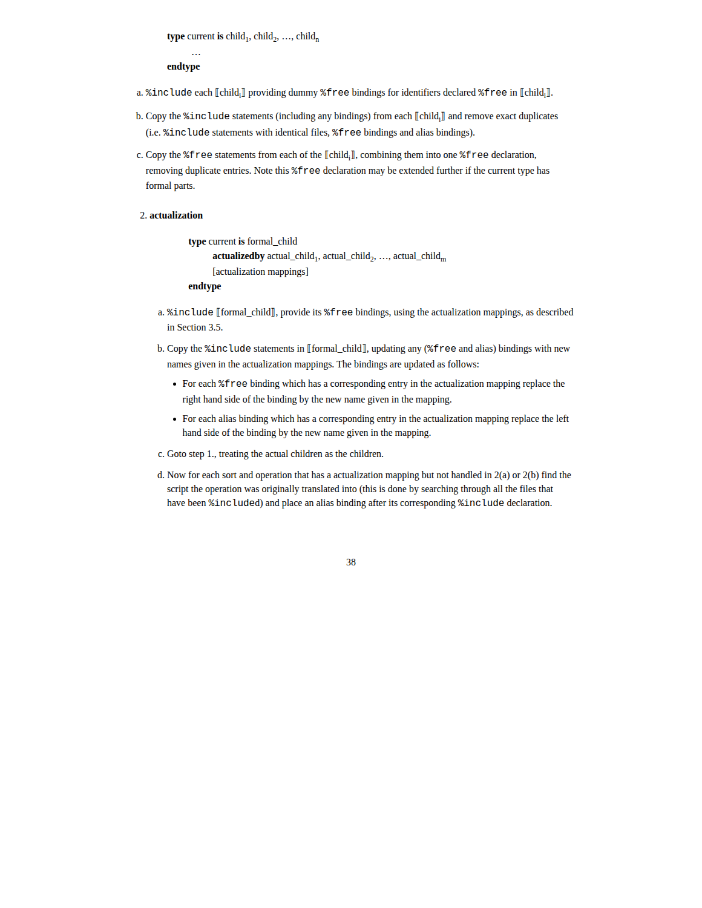type current is child1, child2, …, childn
…
endtype
%include each ⟦childi⟧ providing dummy %free bindings for identifiers declared %free in ⟦childi⟧.
Copy the %include statements (including any bindings) from each ⟦childi⟧ and remove exact duplicates (i.e. %include statements with identical files, %free bindings and alias bindings).
Copy the %free statements from each of the ⟦childi⟧, combining them into one %free declaration, removing duplicate entries. Note this %free declaration may be extended further if the current type has formal parts.
actualization
type current is formal_child
actualizedby actual_child1, actual_child2, …, actual_childm
[actualization mappings]
endtype
%include ⟦formal_child⟧, provide its %free bindings, using the actualization mappings, as described in Section 3.5.
Copy the %include statements in ⟦formal_child⟧, updating any (%free and alias) bindings with new names given in the actualization mappings. The bindings are updated as follows:
For each %free binding which has a corresponding entry in the actualization mapping replace the right hand side of the binding by the new name given in the mapping.
For each alias binding which has a corresponding entry in the actualization mapping replace the left hand side of the binding by the new name given in the mapping.
Goto step 1., treating the actual children as the children.
Now for each sort and operation that has a actualization mapping but not handled in 2(a) or 2(b) find the script the operation was originally translated into (this is done by searching through all the files that have been %included) and place an alias binding after its corresponding %include declaration.
38